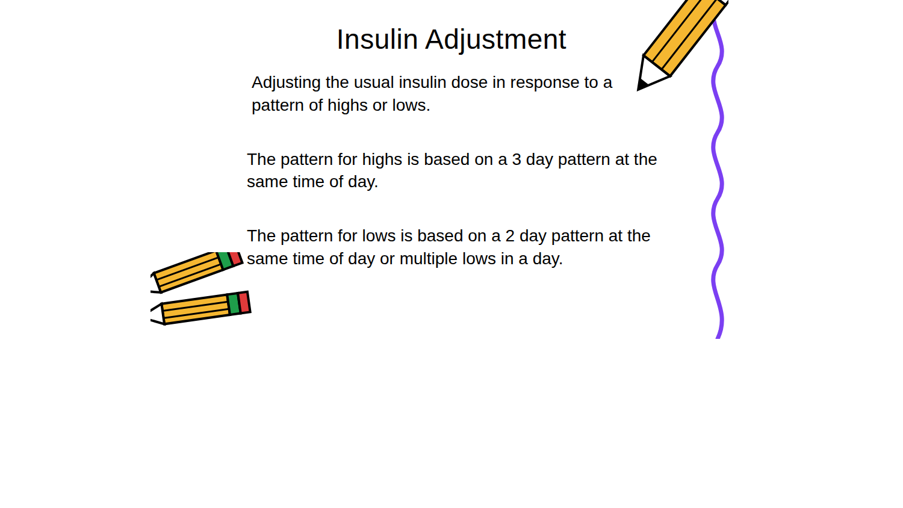Insulin Adjustment
Adjusting the usual insulin dose in response to a pattern of highs or lows.
The pattern for highs is based on a 3 day pattern at the same time of day.
The pattern for lows is based on a 2 day pattern at the same time of day or multiple lows in a day.